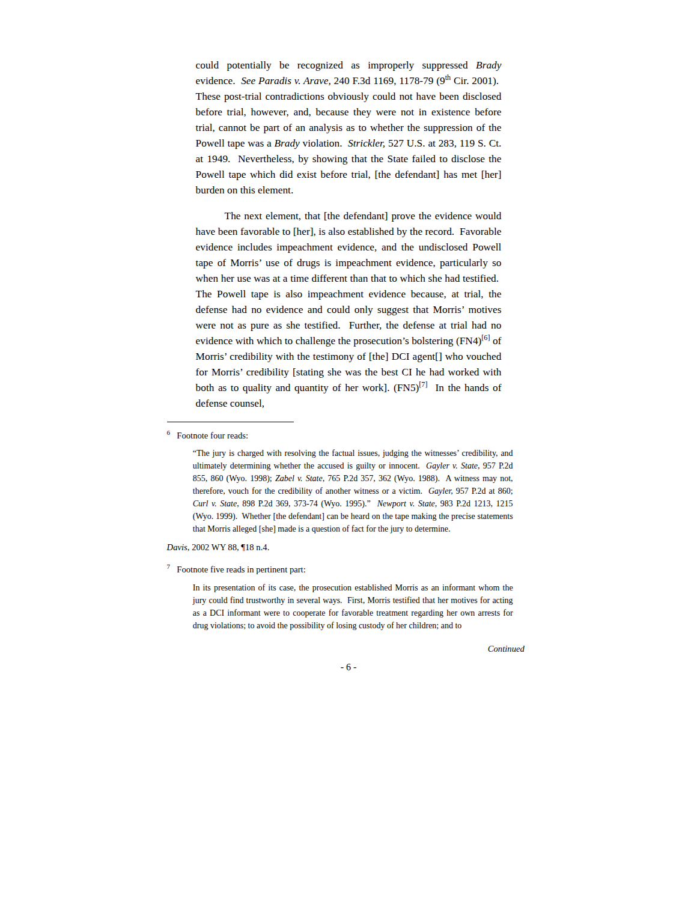could potentially be recognized as improperly suppressed Brady evidence. See Paradis v. Arave, 240 F.3d 1169, 1178-79 (9th Cir. 2001). These post-trial contradictions obviously could not have been disclosed before trial, however, and, because they were not in existence before trial, cannot be part of an analysis as to whether the suppression of the Powell tape was a Brady violation. Strickler, 527 U.S. at 283, 119 S. Ct. at 1949. Nevertheless, by showing that the State failed to disclose the Powell tape which did exist before trial, [the defendant] has met [her] burden on this element.
The next element, that [the defendant] prove the evidence would have been favorable to [her], is also established by the record. Favorable evidence includes impeachment evidence, and the undisclosed Powell tape of Morris’ use of drugs is impeachment evidence, particularly so when her use was at a time different than that to which she had testified. The Powell tape is also impeachment evidence because, at trial, the defense had no evidence and could only suggest that Morris’ motives were not as pure as she testified. Further, the defense at trial had no evidence with which to challenge the prosecution’s bolstering (FN4)[6] of Morris’ credibility with the testimony of [the] DCI agent[] who vouched for Morris’ credibility [stating she was the best CI he had worked with both as to quality and quantity of her work]. (FN5)[7] In the hands of defense counsel,
6 Footnote four reads:
“The jury is charged with resolving the factual issues, judging the witnesses’ credibility, and ultimately determining whether the accused is guilty or innocent. Gayler v. State, 957 P.2d 855, 860 (Wyo. 1998); Zabel v. State, 765 P.2d 357, 362 (Wyo. 1988). A witness may not, therefore, vouch for the credibility of another witness or a victim. Gayler, 957 P.2d at 860; Curl v. State, 898 P.2d 369, 373-74 (Wyo. 1995).” Newport v. State, 983 P.2d 1213, 1215 (Wyo. 1999). Whether [the defendant] can be heard on the tape making the precise statements that Morris alleged [she] made is a question of fact for the jury to determine.
Davis, 2002 WY 88, ¶18 n.4.
7 Footnote five reads in pertinent part:
In its presentation of its case, the prosecution established Morris as an informant whom the jury could find trustworthy in several ways. First, Morris testified that her motives for acting as a DCI informant were to cooperate for favorable treatment regarding her own arrests for drug violations; to avoid the possibility of losing custody of her children; and to
Continued
- 6 -